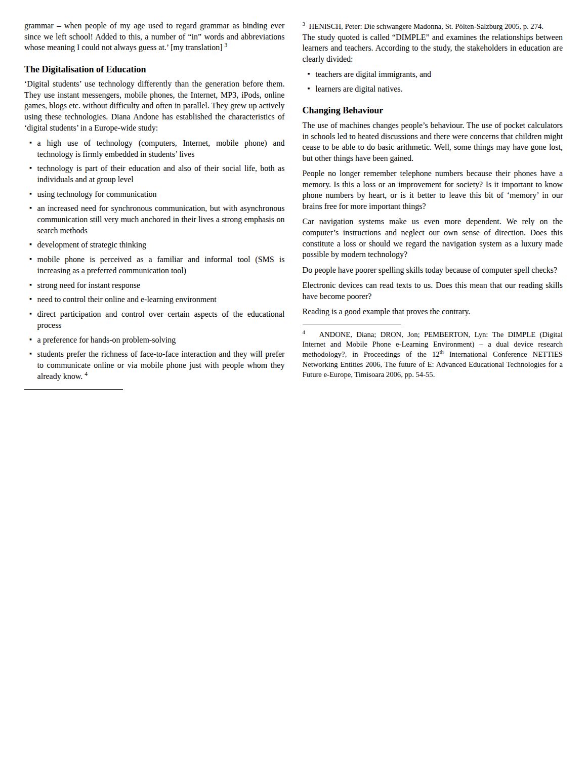grammar – when people of my age used to regard grammar as binding ever since we left school! Added to this, a number of “in” words and abbreviations whose meaning I could not always guess at.’ [my translation] 3
The Digitalisation of Education
‘Digital students’ use technology differently than the generation before them. They use instant messengers, mobile phones, the Internet, MP3, iPods, online games, blogs etc. without difficulty and often in parallel. They grew up actively using these technologies. Diana Andone has established the characteristics of ‘digital students’ in a Europe-wide study:
a high use of technology (computers, Internet, mobile phone) and technology is firmly embedded in students’ lives
technology is part of their education and also of their social life, both as individuals and at group level
using technology for communication
an increased need for synchronous communication, but with asynchronous communication still very much anchored in their lives a strong emphasis on search methods
development of strategic thinking
mobile phone is perceived as a familiar and informal tool (SMS is increasing as a preferred communication tool)
strong need for instant response
need to control their online and e-learning environment
direct participation and control over certain aspects of the educational process
a preference for hands-on problem-solving
students prefer the richness of face-to-face interaction and they will prefer to communicate online or via mobile phone just with people whom they already know. 4
3 HENISCH, Peter: Die schwangere Madonna, St. Pölten-Salzburg 2005, p. 274.
The study quoted is called “DIMPLE” and examines the relationships between learners and teachers. According to the study, the stakeholders in education are clearly divided:
teachers are digital immigrants, and
learners are digital natives.
Changing Behaviour
The use of machines changes people’s behaviour. The use of pocket calculators in schools led to heated discussions and there were concerns that children might cease to be able to do basic arithmetic. Well, some things may have gone lost, but other things have been gained.
People no longer remember telephone numbers because their phones have a memory. Is this a loss or an improvement for society? Is it important to know phone numbers by heart, or is it better to leave this bit of ‘memory’ in our brains free for more important things?
Car navigation systems make us even more dependent. We rely on the computer’s instructions and neglect our own sense of direction. Does this constitute a loss or should we regard the navigation system as a luxury made possible by modern technology?
Do people have poorer spelling skills today because of computer spell checks?
Electronic devices can read texts to us. Does this mean that our reading skills have become poorer?
Reading is a good example that proves the contrary.
4 ANDONE, Diana; DRON, Jon; PEMBERTON, Lyn: The DIMPLE (Digital Internet and Mobile Phone e-Learning Environment) – a dual device research methodology?, in Proceedings of the 12th International Conference NETTIES Networking Entities 2006, The future of E: Advanced Educational Technologies for a Future e-Europe, Timisoara 2006, pp. 54-55.